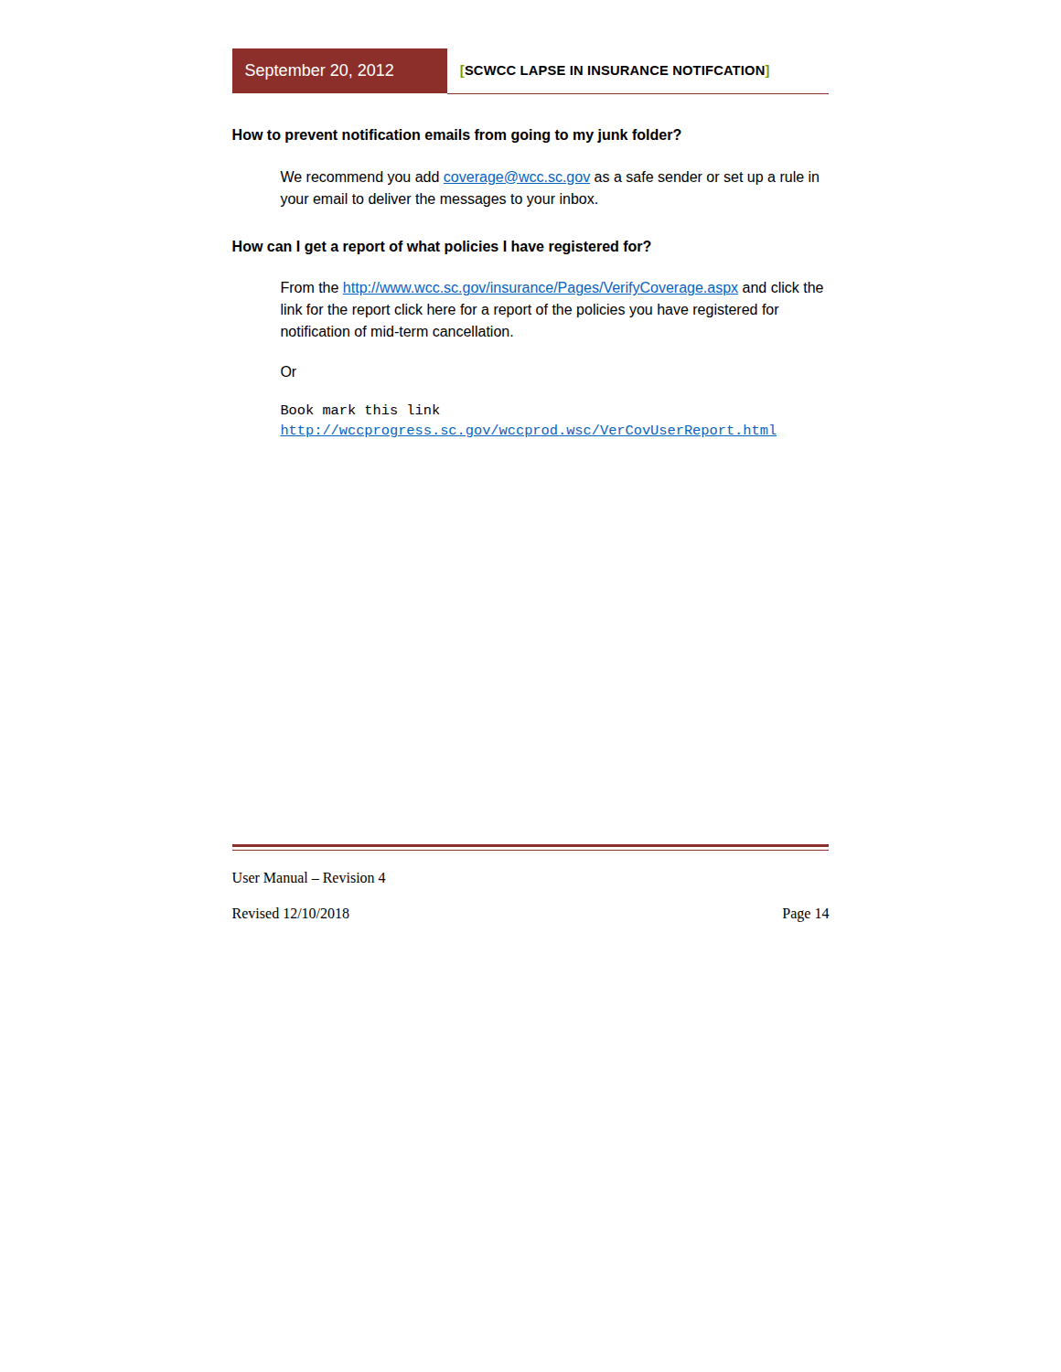September 20, 2012
[SCWCC LAPSE IN INSURANCE NOTIFCATION]
How to prevent notification emails from going to my junk folder?
We recommend you add coverage@wcc.sc.gov as a safe sender or set up a rule in your email to deliver the messages to your inbox.
How can I get a report of what policies I have registered for?
From the http://www.wcc.sc.gov/insurance/Pages/VerifyCoverage.aspx and click the link for the report click here for a report of the policies you have registered for notification of mid-term cancellation.
Or
Book mark this link
http://wccprogress.sc.gov/wccprod.wsc/VerCovUserReport.html
User Manual – Revision 4
Revised 12/10/2018 Page 14